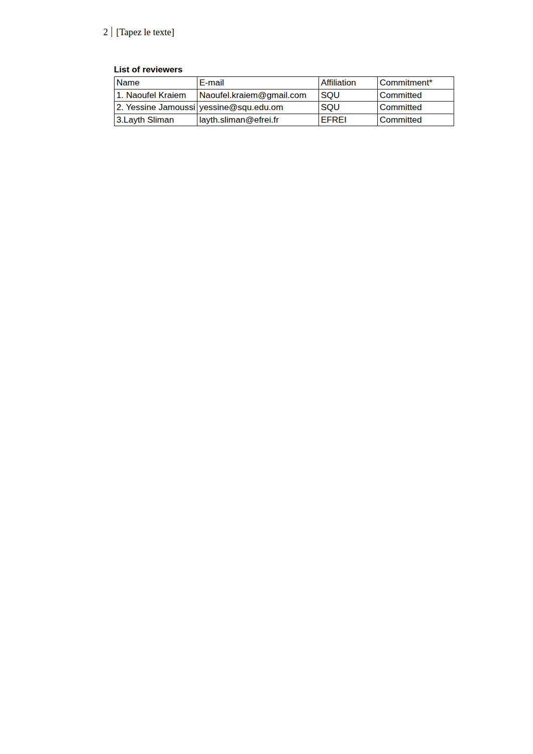2[Tapez le texte]
List of reviewers
| Name | E-mail | Affiliation | Commitment* |
| 1. Naoufel Kraiem | Naoufel.kraiem@gmail.com | SQU | Committed |
| 2. Yessine Jamoussi | yessine@squ.edu.om | SQU | Committed |
| 3.Layth Sliman | layth.sliman@efrei.fr | EFREI | Committed |